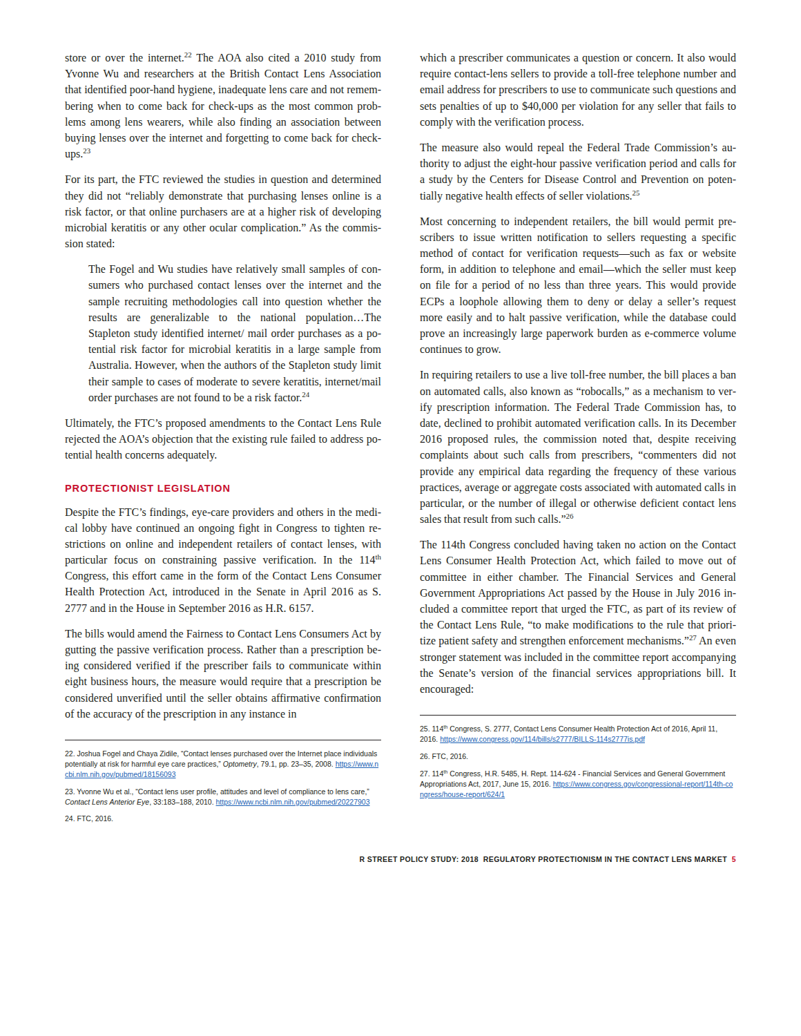store or over the internet.22 The AOA also cited a 2010 study from Yvonne Wu and researchers at the British Contact Lens Association that identified poor-hand hygiene, inadequate lens care and not remembering when to come back for check-ups as the most common problems among lens wearers, while also finding an association between buying lenses over the internet and forgetting to come back for check-ups.23
For its part, the FTC reviewed the studies in question and determined they did not “reliably demonstrate that purchasing lenses online is a risk factor, or that online purchasers are at a higher risk of developing microbial keratitis or any other ocular complication.” As the commission stated:
The Fogel and Wu studies have relatively small samples of consumers who purchased contact lenses over the internet and the sample recruiting methodologies call into question whether the results are generalizable to the national population…The Stapleton study identified internet/ mail order purchases as a potential risk factor for microbial keratitis in a large sample from Australia. However, when the authors of the Stapleton study limit their sample to cases of moderate to severe keratitis, internet/mail order purchases are not found to be a risk factor.24
Ultimately, the FTC’s proposed amendments to the Contact Lens Rule rejected the AOA’s objection that the existing rule failed to address potential health concerns adequately.
Protectionist Legislation
Despite the FTC’s findings, eye-care providers and others in the medical lobby have continued an ongoing fight in Congress to tighten restrictions on online and independent retailers of contact lenses, with particular focus on constraining passive verification. In the 114th Congress, this effort came in the form of the Contact Lens Consumer Health Protection Act, introduced in the Senate in April 2016 as S. 2777 and in the House in September 2016 as H.R. 6157.
The bills would amend the Fairness to Contact Lens Consumers Act by gutting the passive verification process. Rather than a prescription being considered verified if the prescriber fails to communicate within eight business hours, the measure would require that a prescription be considered unverified until the seller obtains affirmative confirmation of the accuracy of the prescription in any instance in
22. Joshua Fogel and Chaya Zidile, “Contact lenses purchased over the Internet place individuals potentially at risk for harmful eye care practices,” Optometry, 79.1, pp. 23–35, 2008. https://www.ncbi.nlm.nih.gov/pubmed/18156093
23. Yvonne Wu et al., “Contact lens user profile, attitudes and level of compliance to lens care,” Contact Lens Anterior Eye, 33:183–188, 2010. https://www.ncbi.nlm.nih.gov/pubmed/20227903
24. FTC, 2016.
which a prescriber communicates a question or concern. It also would require contact-lens sellers to provide a toll-free telephone number and email address for prescribers to use to communicate such questions and sets penalties of up to $40,000 per violation for any seller that fails to comply with the verification process.
The measure also would repeal the Federal Trade Commission’s authority to adjust the eight-hour passive verification period and calls for a study by the Centers for Disease Control and Prevention on potentially negative health effects of seller violations.25
Most concerning to independent retailers, the bill would permit prescribers to issue written notification to sellers requesting a specific method of contact for verification requests—such as fax or website form, in addition to telephone and email—which the seller must keep on file for a period of no less than three years. This would provide ECPs a loophole allowing them to deny or delay a seller’s request more easily and to halt passive verification, while the database could prove an increasingly large paperwork burden as e-commerce volume continues to grow.
In requiring retailers to use a live toll-free number, the bill places a ban on automated calls, also known as “robocalls,” as a mechanism to verify prescription information. The Federal Trade Commission has, to date, declined to prohibit automated verification calls. In its December 2016 proposed rules, the commission noted that, despite receiving complaints about such calls from prescribers, “commenters did not provide any empirical data regarding the frequency of these various practices, average or aggregate costs associated with automated calls in particular, or the number of illegal or otherwise deficient contact lens sales that result from such calls.”26
The 114th Congress concluded having taken no action on the Contact Lens Consumer Health Protection Act, which failed to move out of committee in either chamber. The Financial Services and General Government Appropriations Act passed by the House in July 2016 included a committee report that urged the FTC, as part of its review of the Contact Lens Rule, “to make modifications to the rule that prioritize patient safety and strengthen enforcement mechanisms.”27 An even stronger statement was included in the committee report accompanying the Senate’s version of the financial services appropriations bill. It encouraged:
25. 114th Congress, S. 2777, Contact Lens Consumer Health Protection Act of 2016, April 11, 2016. https://www.congress.gov/114/bills/s2777/BILLS-114s2777is.pdf
26. FTC, 2016.
27. 114th Congress, H.R. 5485, H. Rept. 114-624 - Financial Services and General Government Appropriations Act, 2017, June 15, 2016. https://www.congress.gov/congressional-report/114th-congress/house-report/624/1
R STREET POLICY STUDY: 2018 REGULATORY PROTECTIONISM IN THE CONTACT LENS MARKET 5